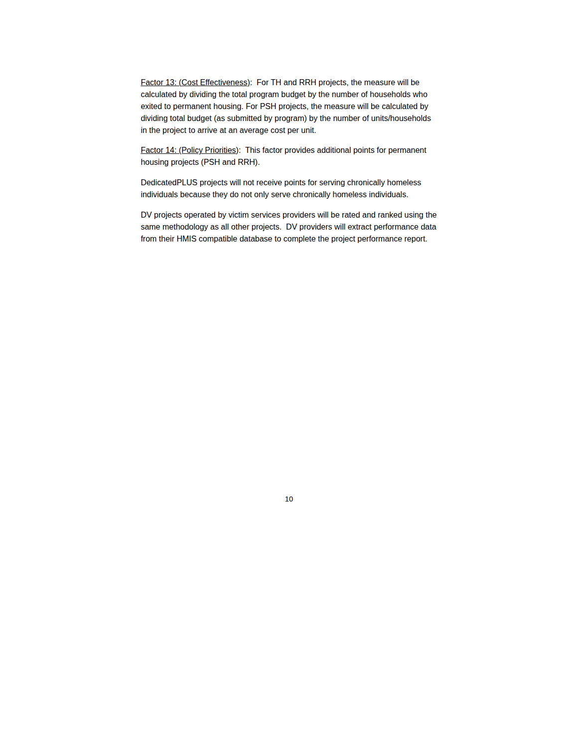Factor 13: (Cost Effectiveness): For TH and RRH projects, the measure will be calculated by dividing the total program budget by the number of households who exited to permanent housing. For PSH projects, the measure will be calculated by dividing total budget (as submitted by program) by the number of units/households in the project to arrive at an average cost per unit.
Factor 14: (Policy Priorities): This factor provides additional points for permanent housing projects (PSH and RRH).
DedicatedPLUS projects will not receive points for serving chronically homeless individuals because they do not only serve chronically homeless individuals.
DV projects operated by victim services providers will be rated and ranked using the same methodology as all other projects. DV providers will extract performance data from their HMIS compatible database to complete the project performance report.
10